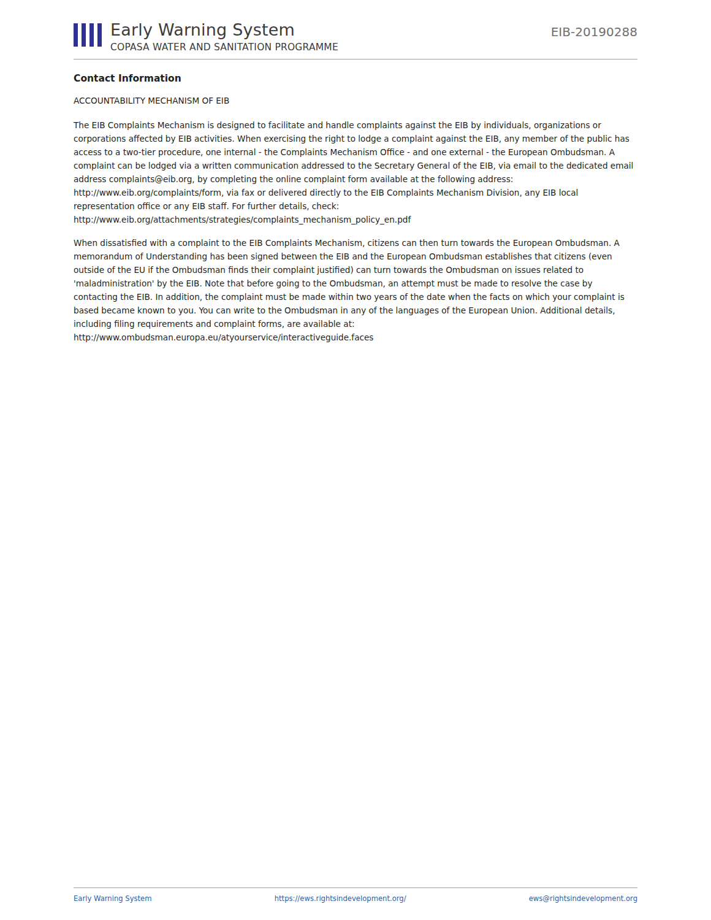Early Warning System
COPASA WATER AND SANITATION PROGRAMME
EIB-20190288
Contact Information
ACCOUNTABILITY MECHANISM OF EIB
The EIB Complaints Mechanism is designed to facilitate and handle complaints against the EIB by individuals, organizations or corporations affected by EIB activities. When exercising the right to lodge a complaint against the EIB, any member of the public has access to a two-tier procedure, one internal - the Complaints Mechanism Office - and one external - the European Ombudsman. A complaint can be lodged via a written communication addressed to the Secretary General of the EIB, via email to the dedicated email address complaints@eib.org, by completing the online complaint form available at the following address: http://www.eib.org/complaints/form, via fax or delivered directly to the EIB Complaints Mechanism Division, any EIB local representation office or any EIB staff. For further details, check: http://www.eib.org/attachments/strategies/complaints_mechanism_policy_en.pdf
When dissatisfied with a complaint to the EIB Complaints Mechanism, citizens can then turn towards the European Ombudsman. A memorandum of Understanding has been signed between the EIB and the European Ombudsman establishes that citizens (even outside of the EU if the Ombudsman finds their complaint justified) can turn towards the Ombudsman on issues related to 'maladministration' by the EIB. Note that before going to the Ombudsman, an attempt must be made to resolve the case by contacting the EIB. In addition, the complaint must be made within two years of the date when the facts on which your complaint is based became known to you. You can write to the Ombudsman in any of the languages of the European Union. Additional details, including filing requirements and complaint forms, are available at: http://www.ombudsman.europa.eu/atyourservice/interactiveguide.faces
Early Warning System
https://ews.rightsindevelopment.org/
ews@rightsindevelopment.org